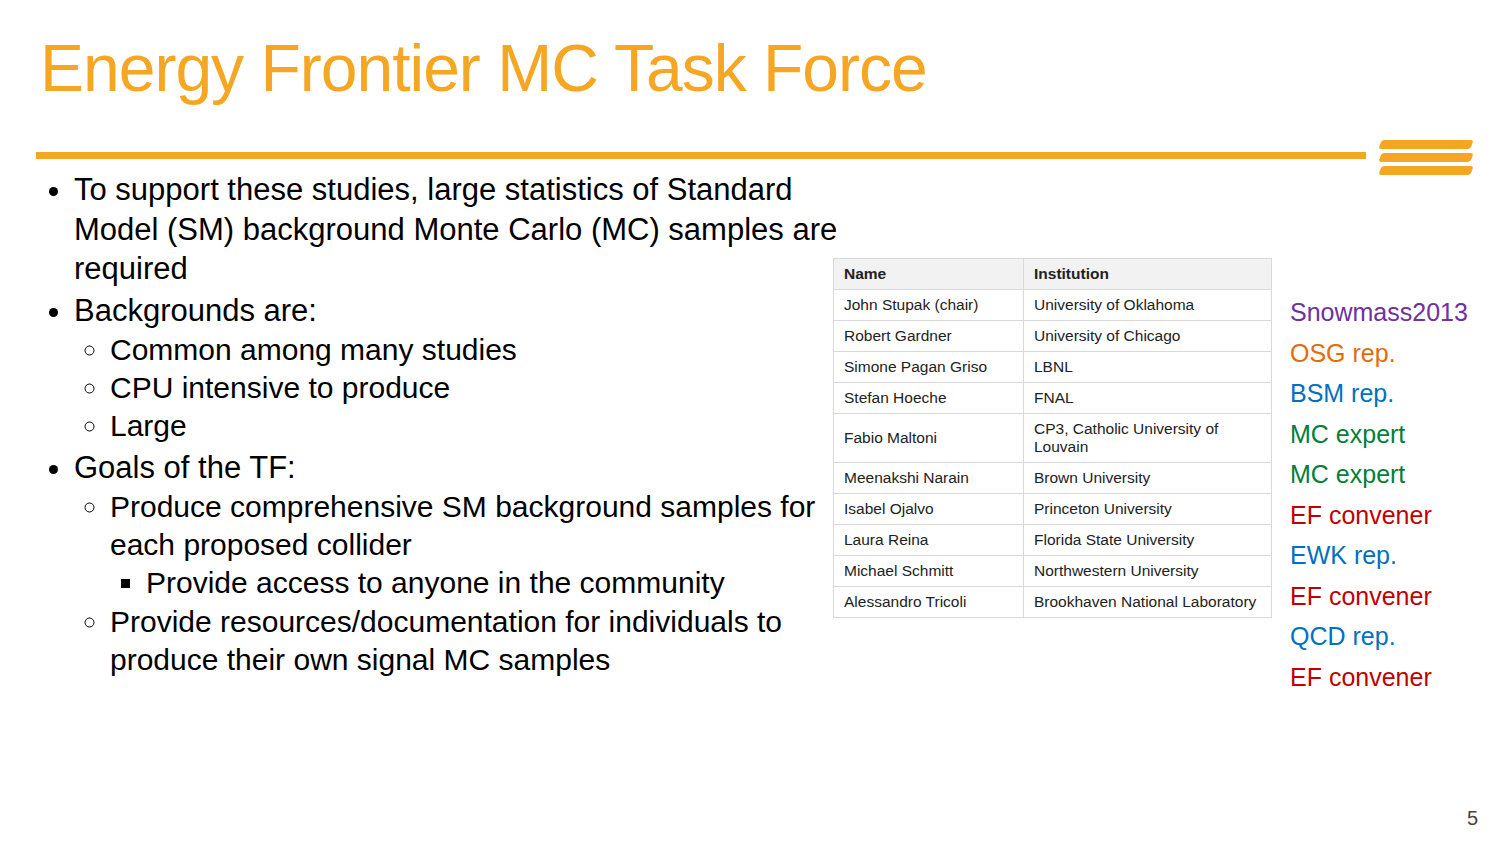Energy Frontier MC Task Force
To support these studies, large statistics of Standard Model (SM) background Monte Carlo (MC) samples are required
Backgrounds are:
Common among many studies
CPU intensive to produce
Large
Goals of the TF:
Produce comprehensive SM background samples for each proposed collider
Provide access to anyone in the community
Provide resources/documentation for individuals to produce their own signal MC samples
| Name | Institution |
| --- | --- |
| John Stupak (chair) | University of Oklahoma |
| Robert Gardner | University of Chicago |
| Simone Pagan Griso | LBNL |
| Stefan Hoeche | FNAL |
| Fabio Maltoni | CP3, Catholic University of Louvain |
| Meenakshi Narain | Brown University |
| Isabel Ojalvo | Princeton University |
| Laura Reina | Florida State University |
| Michael Schmitt | Northwestern University |
| Alessandro Tricoli | Brookhaven National Laboratory |
Snowmass2013
OSG rep.
BSM rep.
MC expert
MC expert
EF convener
EWK rep.
EF convener
QCD rep.
EF convener
5